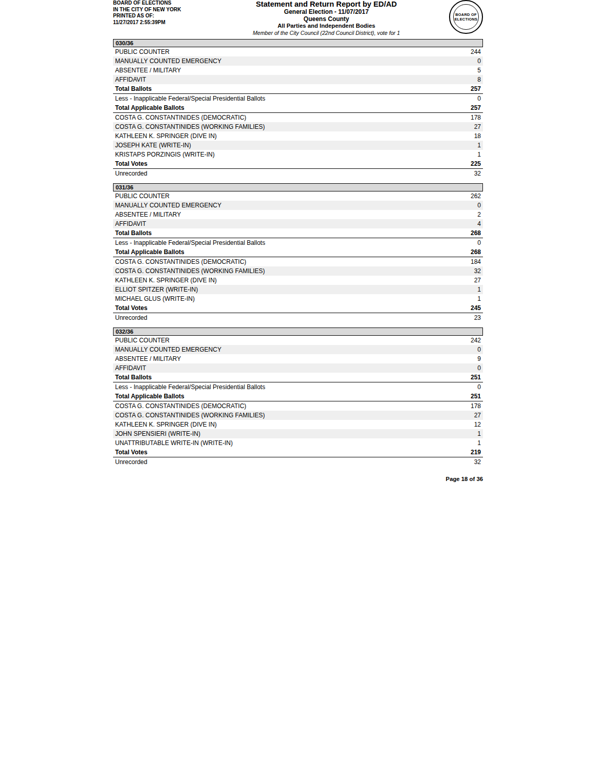BOARD OF ELECTIONS
IN THE CITY OF NEW YORK
PRINTED AS OF:
11/27/2017 2:55:39PM
Statement and Return Report by ED/AD
General Election - 11/07/2017
Queens County
All Parties and Independent Bodies
Member of the City Council (22nd Council District), vote for 1
BOARD OF
ELECTIONS
030/36
| PUBLIC COUNTER | 244 |
| MANUALLY COUNTED EMERGENCY | 0 |
| ABSENTEE / MILITARY | 5 |
| AFFIDAVIT | 8 |
| Total Ballots | 257 |
| Less - Inapplicable Federal/Special Presidential Ballots | 0 |
| Total Applicable Ballots | 257 |
| COSTA G. CONSTANTINIDES (DEMOCRATIC) | 178 |
| COSTA G. CONSTANTINIDES (WORKING FAMILIES) | 27 |
| KATHLEEN K. SPRINGER (DIVE IN) | 18 |
| JOSEPH KATE (WRITE-IN) | 1 |
| KRISTAPS PORZINGIS (WRITE-IN) | 1 |
| Total Votes | 225 |
| Unrecorded | 32 |
031/36
| PUBLIC COUNTER | 262 |
| MANUALLY COUNTED EMERGENCY | 0 |
| ABSENTEE / MILITARY | 2 |
| AFFIDAVIT | 4 |
| Total Ballots | 268 |
| Less - Inapplicable Federal/Special Presidential Ballots | 0 |
| Total Applicable Ballots | 268 |
| COSTA G. CONSTANTINIDES (DEMOCRATIC) | 184 |
| COSTA G. CONSTANTINIDES (WORKING FAMILIES) | 32 |
| KATHLEEN K. SPRINGER (DIVE IN) | 27 |
| ELLIOT SPITZER (WRITE-IN) | 1 |
| MICHAEL GLUS (WRITE-IN) | 1 |
| Total Votes | 245 |
| Unrecorded | 23 |
032/36
| PUBLIC COUNTER | 242 |
| MANUALLY COUNTED EMERGENCY | 0 |
| ABSENTEE / MILITARY | 9 |
| AFFIDAVIT | 0 |
| Total Ballots | 251 |
| Less - Inapplicable Federal/Special Presidential Ballots | 0 |
| Total Applicable Ballots | 251 |
| COSTA G. CONSTANTINIDES (DEMOCRATIC) | 178 |
| COSTA G. CONSTANTINIDES (WORKING FAMILIES) | 27 |
| KATHLEEN K. SPRINGER (DIVE IN) | 12 |
| JOHN SPENSIERI (WRITE-IN) | 1 |
| UNATTRIBUTABLE WRITE-IN (WRITE-IN) | 1 |
| Total Votes | 219 |
| Unrecorded | 32 |
Page 18 of 36